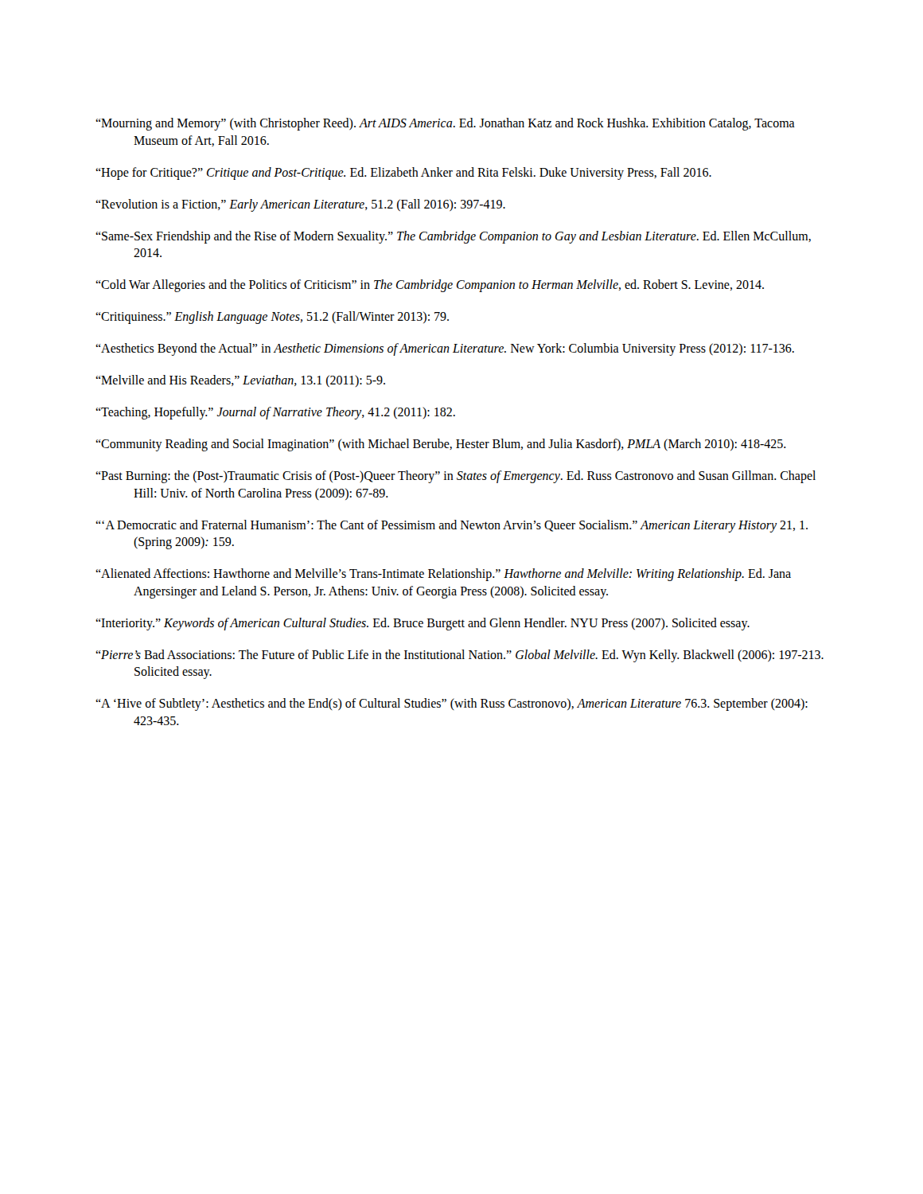“Mourning and Memory” (with Christopher Reed). Art AIDS America. Ed. Jonathan Katz and Rock Hushka. Exhibition Catalog, Tacoma Museum of Art, Fall 2016.
“Hope for Critique?” Critique and Post-Critique. Ed. Elizabeth Anker and Rita Felski. Duke University Press, Fall 2016.
“Revolution is a Fiction,” Early American Literature, 51.2 (Fall 2016): 397-419.
“Same-Sex Friendship and the Rise of Modern Sexuality.” The Cambridge Companion to Gay and Lesbian Literature. Ed. Ellen McCullum, 2014.
“Cold War Allegories and the Politics of Criticism” in The Cambridge Companion to Herman Melville, ed. Robert S. Levine, 2014.
“Critiquiness.” English Language Notes, 51.2 (Fall/Winter 2013): 79.
“Aesthetics Beyond the Actual” in Aesthetic Dimensions of American Literature. New York: Columbia University Press (2012): 117-136.
“Melville and His Readers,” Leviathan, 13.1 (2011): 5-9.
“Teaching, Hopefully.” Journal of Narrative Theory, 41.2 (2011): 182.
“Community Reading and Social Imagination” (with Michael Berube, Hester Blum, and Julia Kasdorf), PMLA (March 2010): 418-425.
“Past Burning: the (Post-)Traumatic Crisis of (Post-)Queer Theory” in States of Emergency. Ed. Russ Castronovo and Susan Gillman. Chapel Hill: Univ. of North Carolina Press (2009): 67-89.
“‘A Democratic and Fraternal Humanism’: The Cant of Pessimism and Newton Arvin’s Queer Socialism.” American Literary History 21, 1. (Spring 2009): 159.
“Alienated Affections: Hawthorne and Melville’s Trans-Intimate Relationship.” Hawthorne and Melville: Writing Relationship. Ed. Jana Angersinger and Leland S. Person, Jr. Athens: Univ. of Georgia Press (2008). Solicited essay.
“Interiority.” Keywords of American Cultural Studies. Ed. Bruce Burgett and Glenn Hendler. NYU Press (2007). Solicited essay.
“Pierre’s Bad Associations: The Future of Public Life in the Institutional Nation.” Global Melville. Ed. Wyn Kelly. Blackwell (2006): 197-213. Solicited essay.
“A ‘Hive of Subtlety’: Aesthetics and the End(s) of Cultural Studies” (with Russ Castronovo), American Literature 76.3. September (2004): 423-435.